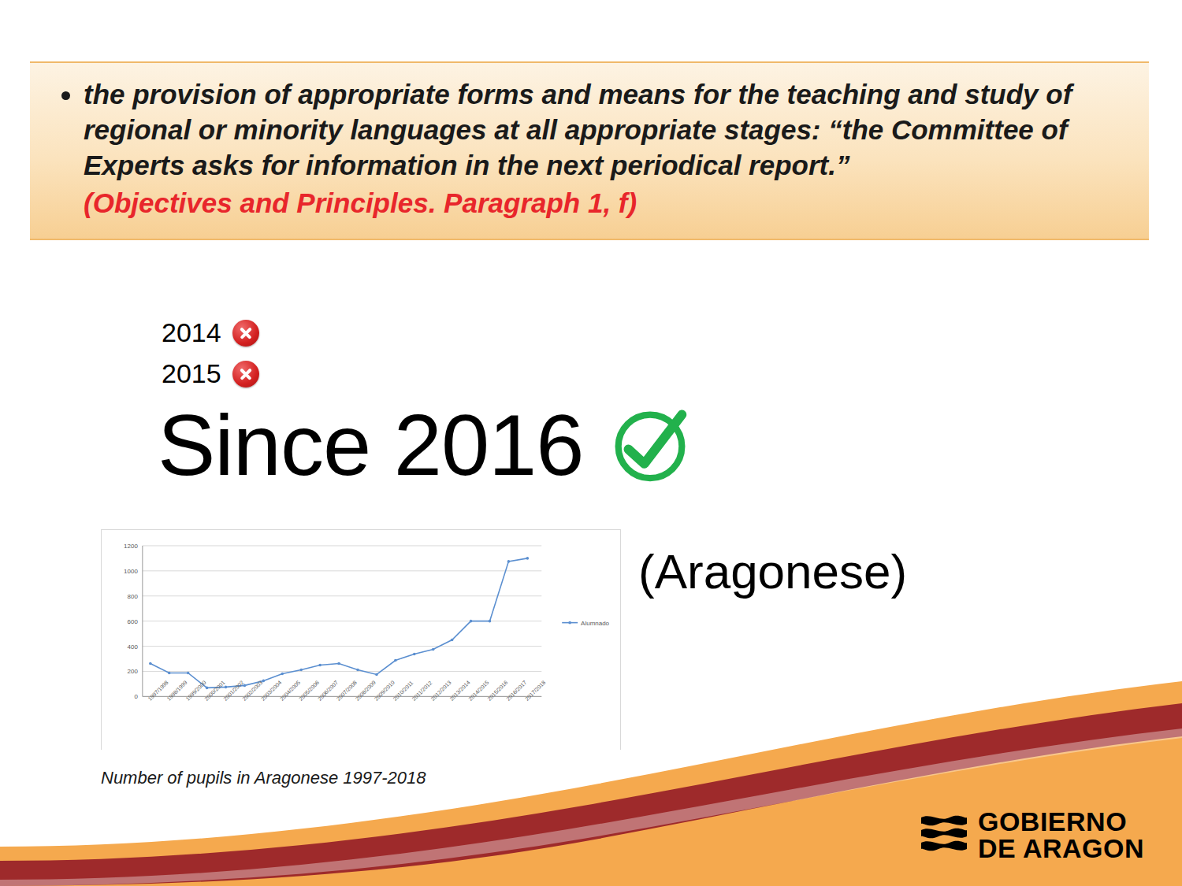the provision of appropriate forms and means for the teaching and study of regional or minority languages at all appropriate stages: “the Committee of Experts asks for information in the next periodical report.” (Objectives and Principles. Paragraph 1, f)
2014
2015
Since 2016
(Aragonese)
1200 1000 800 600 400 200 0 1997/1998 1998/1999 1999/2000 2000/2001 2001/2002 2002/2003 2003/2004 2004/2005 2005/2006 2006/2007 2007/2008 2008/2009 2009/2010 2010/2011 2011/2012 2012/2013 2013/2014 2014/2015 2015/2016 2016/2017 2017/2018 Alumnado
Number of pupils in Aragonese 1997-2018
GOBIERNO
DE ARAGON